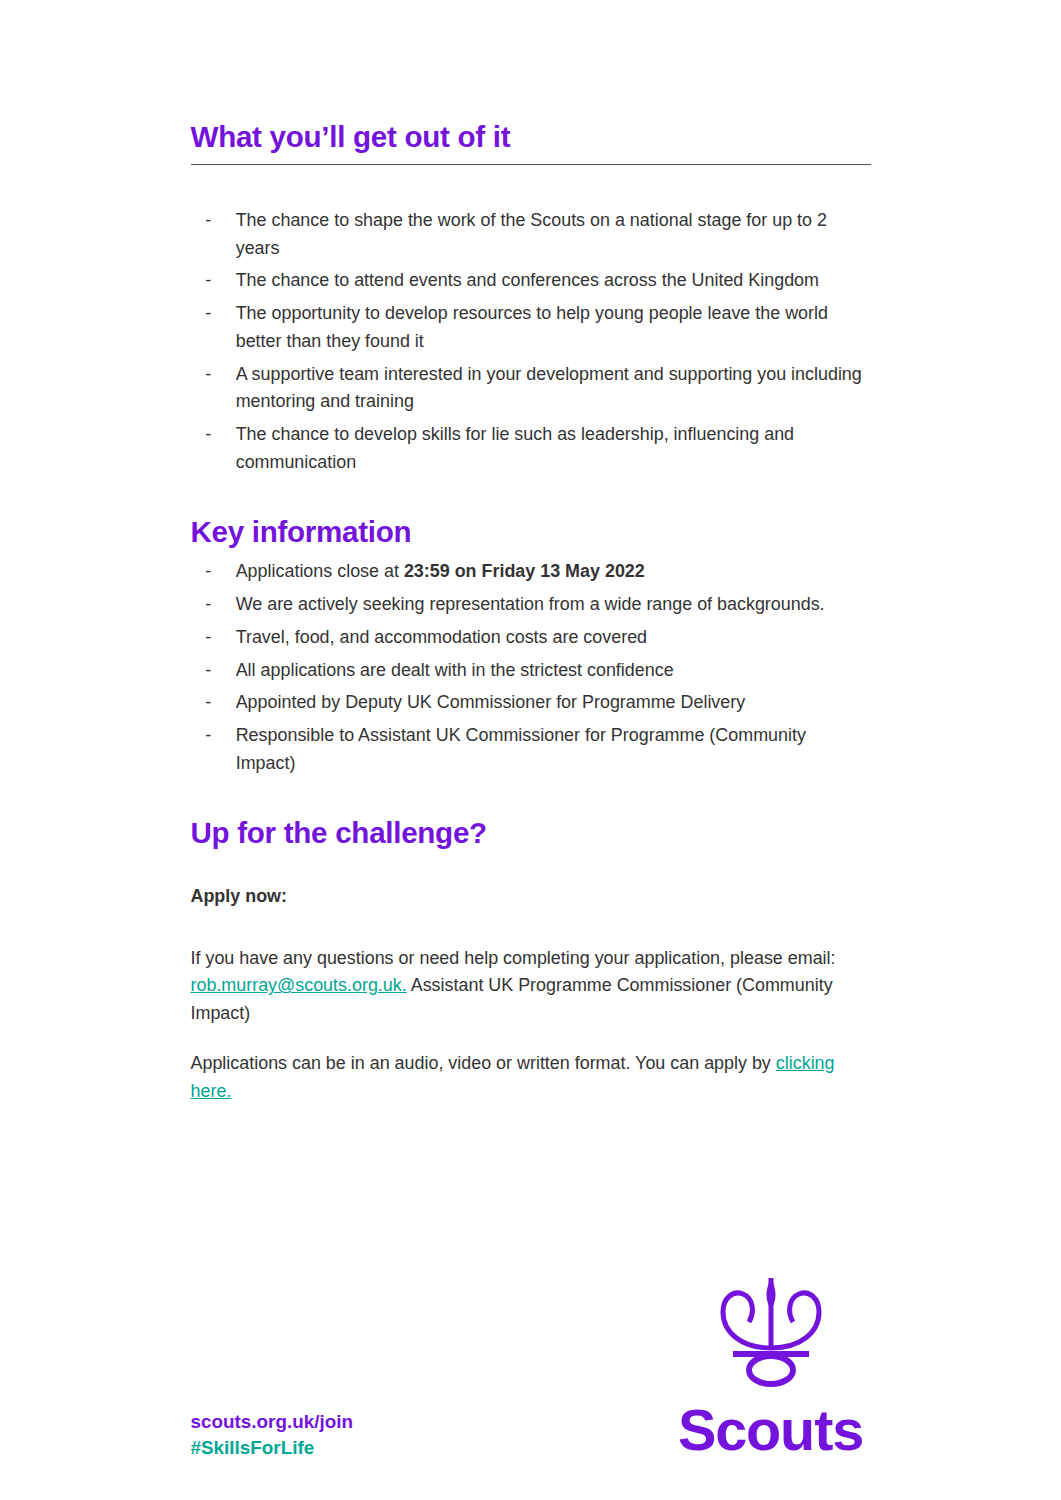What you’ll get out of it
The chance to shape the work of the Scouts on a national stage for up to 2 years
The chance to attend events and conferences across the United Kingdom
The opportunity to develop resources to help young people leave the world better than they found it
A supportive team interested in your development and supporting you including mentoring and training
The chance to develop skills for lie such as leadership, influencing and communication
Key information
Applications close at 23:59 on Friday 13 May 2022
We are actively seeking representation from a wide range of backgrounds.
Travel, food, and accommodation costs are covered
All applications are dealt with in the strictest confidence
Appointed by Deputy UK Commissioner for Programme Delivery
Responsible to Assistant UK Commissioner for Programme (Community Impact)
Up for the challenge?
Apply now:
If you have any questions or need help completing your application, please email: rob.murray@scouts.org.uk. Assistant UK Programme Commissioner (Community Impact)
Applications can be in an audio, video or written format. You can apply by clicking here.
scouts.org.uk/join
#SkillsForLife
Scouts